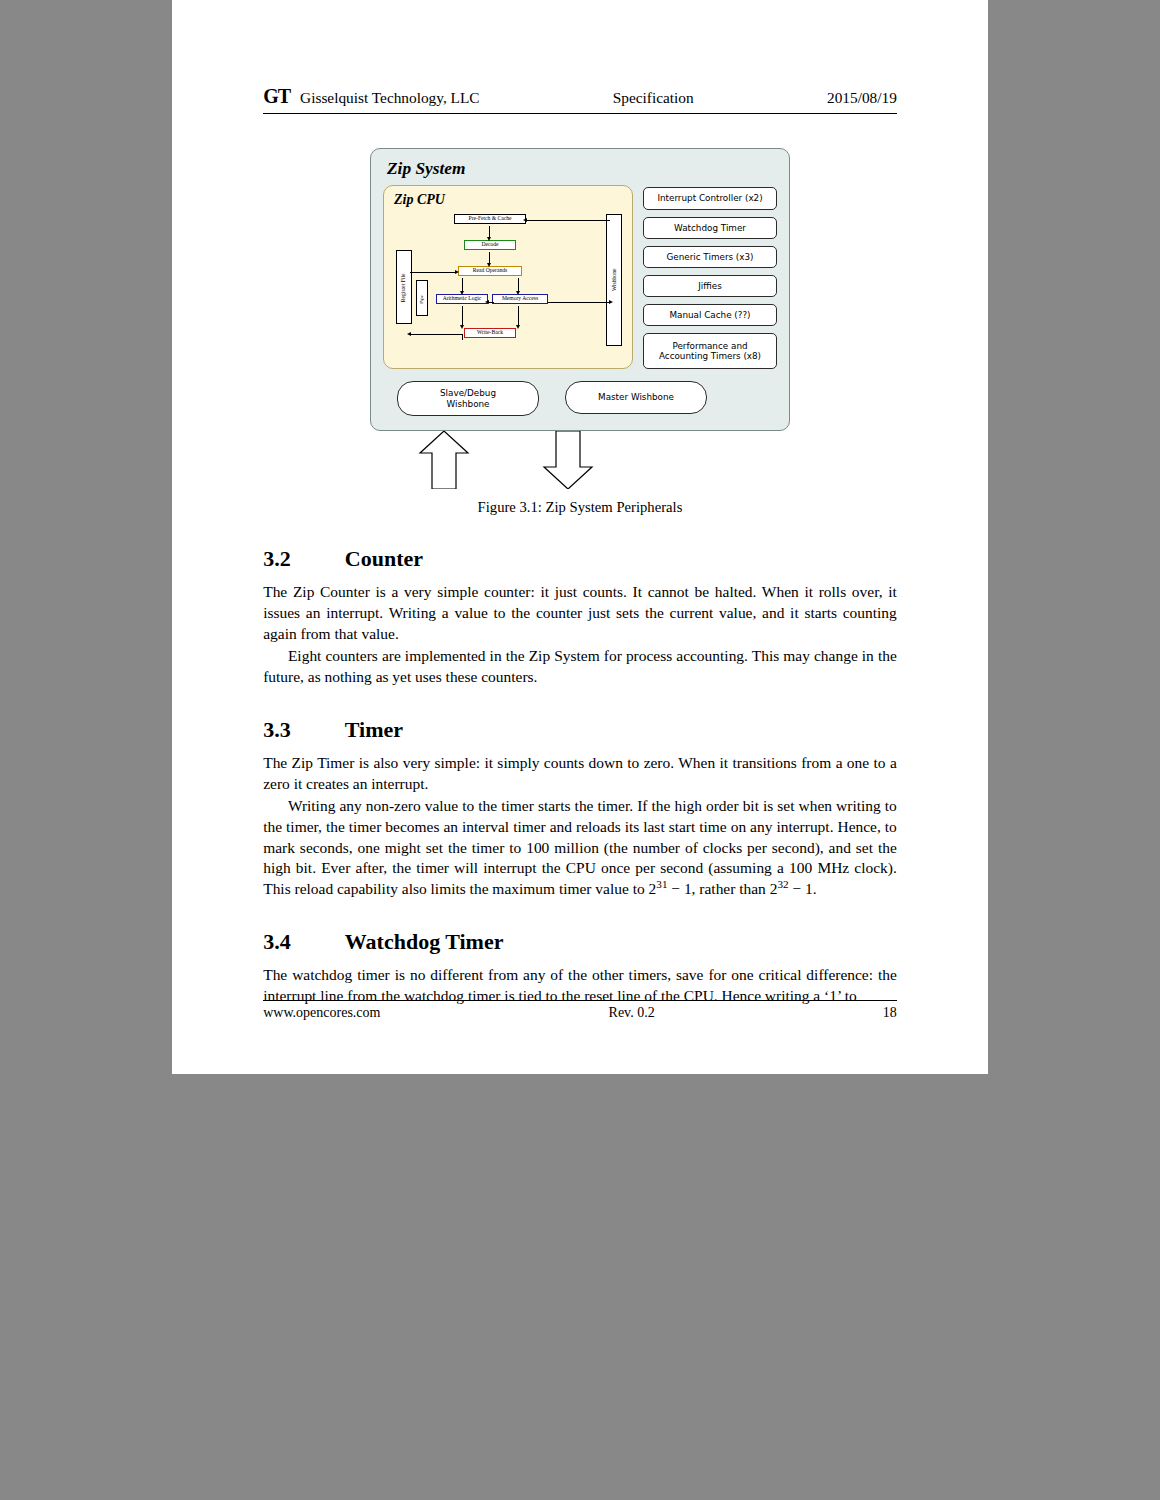GT Gisselquist Technology, LLC Specification 2015/08/19
Zip System
Zip CPU
Pre-Fetch & Cache
Decode
Read Operands
Arithmetic Logic
Memory Access
Write-Back
Wishbone
Register File
Pipe
Interrupt Controller (x2)
Watchdog Timer
Generic Timers (x3)
Jiffies
Manual Cache (??)
Performance and
Accounting Timers (x8)
Slave/Debug
Wishbone
Master Wishbone
Figure 3.1: Zip System Peripherals
3.2 Counter
The Zip Counter is a very simple counter: it just counts. It cannot be halted. When it rolls over, it issues an interrupt. Writing a value to the counter just sets the current value, and it starts counting again from that value.
Eight counters are implemented in the Zip System for process accounting. This may change in the future, as nothing as yet uses these counters.
3.3 Timer
The Zip Timer is also very simple: it simply counts down to zero. When it transitions from a one to a zero it creates an interrupt.
Writing any non-zero value to the timer starts the timer. If the high order bit is set when writing to the timer, the timer becomes an interval timer and reloads its last start time on any interrupt. Hence, to mark seconds, one might set the timer to 100 million (the number of clocks per second), and set the high bit. Ever after, the timer will interrupt the CPU once per second (assuming a 100 MHz clock). This reload capability also limits the maximum timer value to 231 − 1, rather than 232 − 1.
3.4 Watchdog Timer
The watchdog timer is no different from any of the other timers, save for one critical difference: the interrupt line from the watchdog timer is tied to the reset line of the CPU. Hence writing a ‘1’ to
www.opencores.com Rev. 0.2 18